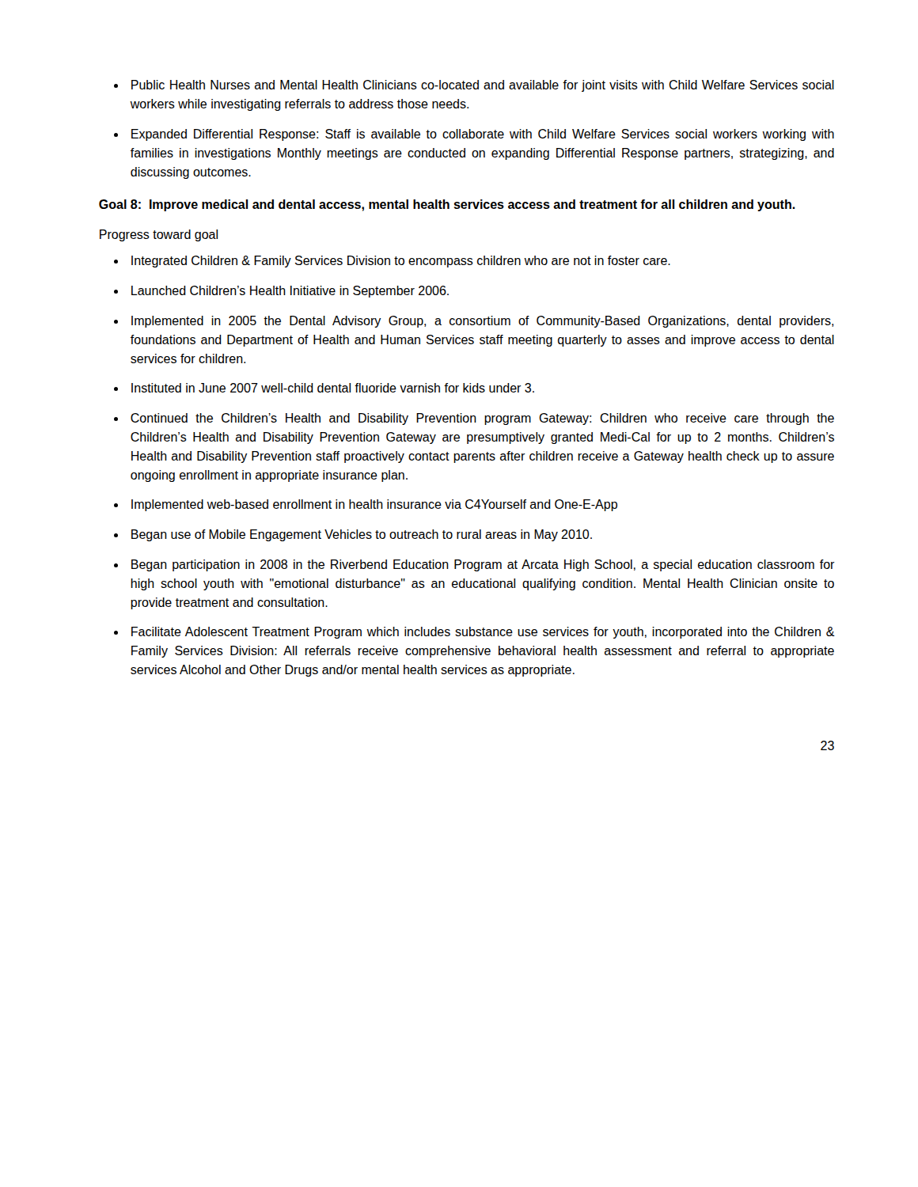Public Health Nurses and Mental Health Clinicians co-located and available for joint visits with Child Welfare Services social workers while investigating referrals to address those needs.
Expanded Differential Response: Staff is available to collaborate with Child Welfare Services social workers working with families in investigations Monthly meetings are conducted on expanding Differential Response partners, strategizing, and discussing outcomes.
Goal 8: Improve medical and dental access, mental health services access and treatment for all children and youth.
Progress toward goal
Integrated Children & Family Services Division to encompass children who are not in foster care.
Launched Children’s Health Initiative in September 2006.
Implemented in 2005 the Dental Advisory Group, a consortium of Community-Based Organizations, dental providers, foundations and Department of Health and Human Services staff meeting quarterly to asses and improve access to dental services for children.
Instituted in June 2007 well-child dental fluoride varnish for kids under 3.
Continued the Children’s Health and Disability Prevention program Gateway: Children who receive care through the Children’s Health and Disability Prevention Gateway are presumptively granted Medi-Cal for up to 2 months. Children’s Health and Disability Prevention staff proactively contact parents after children receive a Gateway health check up to assure ongoing enrollment in appropriate insurance plan.
Implemented web-based enrollment in health insurance via C4Yourself and One-E-App
Began use of Mobile Engagement Vehicles to outreach to rural areas in May 2010.
Began participation in 2008 in the Riverbend Education Program at Arcata High School, a special education classroom for high school youth with "emotional disturbance" as an educational qualifying condition. Mental Health Clinician onsite to provide treatment and consultation.
Facilitate Adolescent Treatment Program which includes substance use services for youth, incorporated into the Children & Family Services Division: All referrals receive comprehensive behavioral health assessment and referral to appropriate services Alcohol and Other Drugs and/or mental health services as appropriate.
23